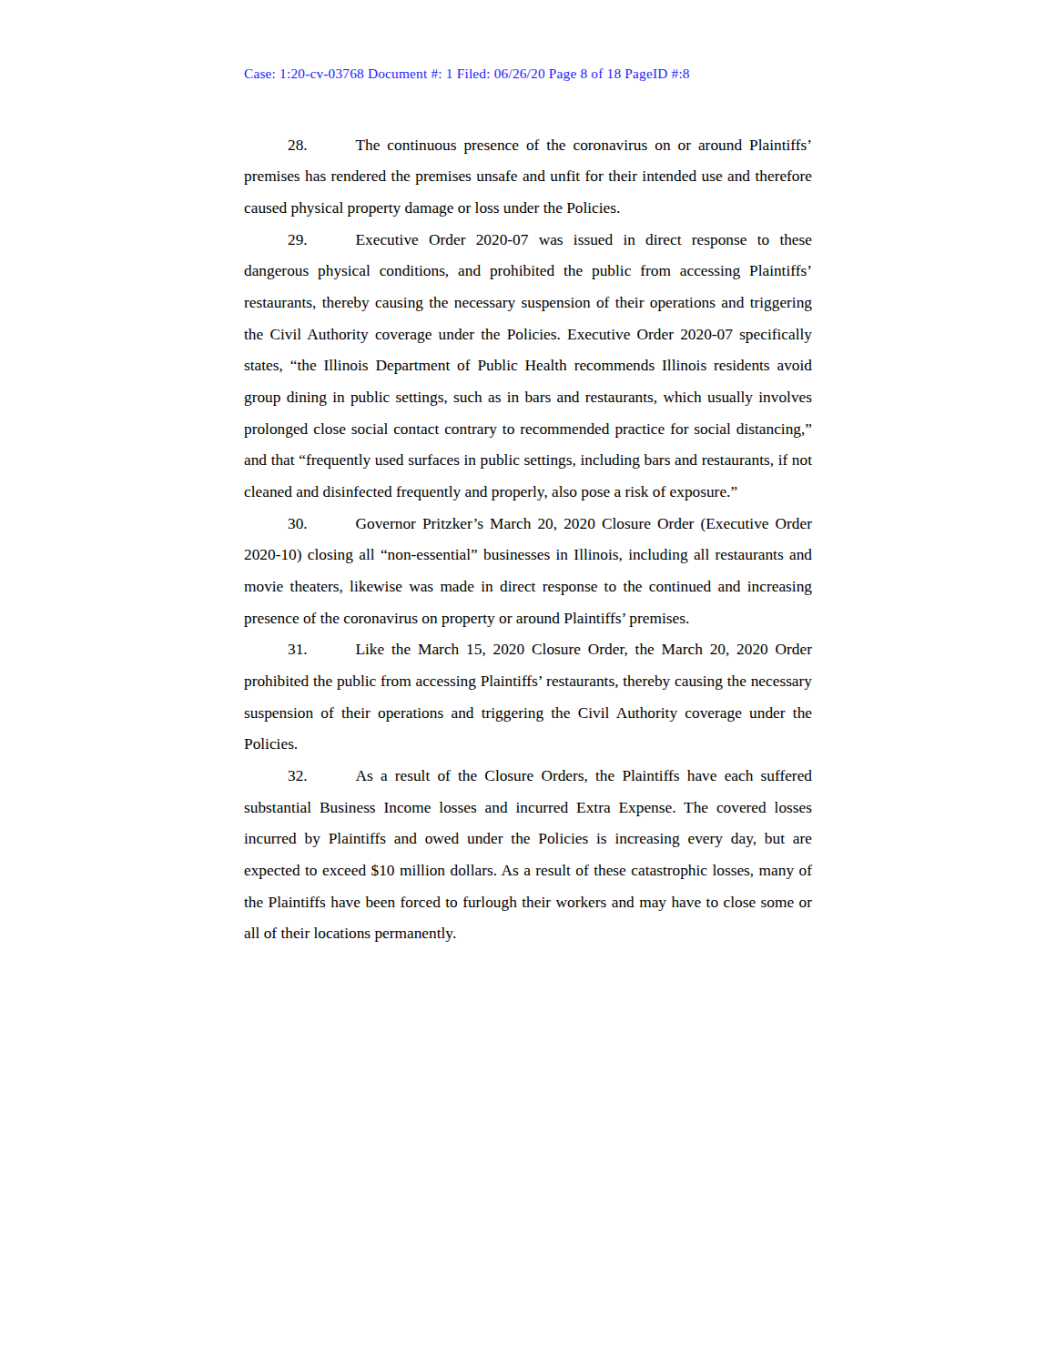Case: 1:20-cv-03768 Document #: 1 Filed: 06/26/20 Page 8 of 18 PageID #:8
28. The continuous presence of the coronavirus on or around Plaintiffs’ premises has rendered the premises unsafe and unfit for their intended use and therefore caused physical property damage or loss under the Policies.
29. Executive Order 2020-07 was issued in direct response to these dangerous physical conditions, and prohibited the public from accessing Plaintiffs’ restaurants, thereby causing the necessary suspension of their operations and triggering the Civil Authority coverage under the Policies. Executive Order 2020-07 specifically states, “the Illinois Department of Public Health recommends Illinois residents avoid group dining in public settings, such as in bars and restaurants, which usually involves prolonged close social contact contrary to recommended practice for social distancing,” and that “frequently used surfaces in public settings, including bars and restaurants, if not cleaned and disinfected frequently and properly, also pose a risk of exposure.”
30. Governor Pritzker’s March 20, 2020 Closure Order (Executive Order 2020-10) closing all “non-essential” businesses in Illinois, including all restaurants and movie theaters, likewise was made in direct response to the continued and increasing presence of the coronavirus on property or around Plaintiffs’ premises.
31. Like the March 15, 2020 Closure Order, the March 20, 2020 Order prohibited the public from accessing Plaintiffs’ restaurants, thereby causing the necessary suspension of their operations and triggering the Civil Authority coverage under the Policies.
32. As a result of the Closure Orders, the Plaintiffs have each suffered substantial Business Income losses and incurred Extra Expense. The covered losses incurred by Plaintiffs and owed under the Policies is increasing every day, but are expected to exceed $10 million dollars. As a result of these catastrophic losses, many of the Plaintiffs have been forced to furlough their workers and may have to close some or all of their locations permanently.